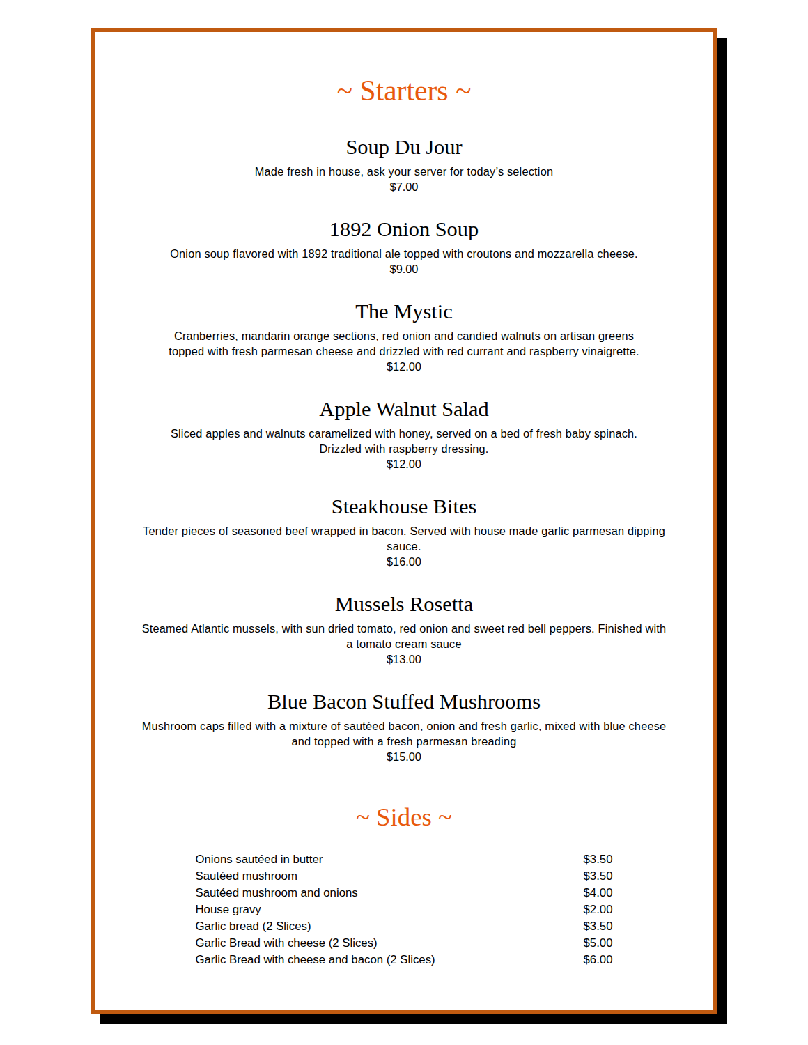~ Starters ~
Soup Du Jour
Made fresh in house, ask your server for today’s selection
$7.00
1892 Onion Soup
Onion soup flavored with 1892 traditional ale topped with croutons and mozzarella cheese.
$9.00
The Mystic
Cranberries, mandarin orange sections, red onion and candied walnuts on artisan greens
topped with fresh parmesan cheese and drizzled with red currant and raspberry vinaigrette.
$12.00
Apple Walnut Salad
Sliced apples and walnuts caramelized with honey, served on a bed of fresh baby spinach.
Drizzled with raspberry dressing.
$12.00
Steakhouse Bites
Tender pieces of seasoned beef wrapped in bacon. Served with house made garlic parmesan dipping sauce.
$16.00
Mussels Rosetta
Steamed Atlantic mussels, with sun dried tomato, red onion and sweet red bell peppers. Finished with a tomato cream sauce
$13.00
Blue Bacon Stuffed Mushrooms
Mushroom caps filled with a mixture of sautéed bacon, onion and fresh garlic, mixed with blue cheese and topped with a fresh parmesan breading
$15.00
~ Sides ~
| Onions sautéed in butter | $3.50 |
| Sautéed mushroom | $3.50 |
| Sautéed mushroom and onions | $4.00 |
| House gravy | $2.00 |
| Garlic bread (2 Slices) | $3.50 |
| Garlic Bread with cheese (2 Slices) | $5.00 |
| Garlic Bread with cheese and bacon (2 Slices) | $6.00 |